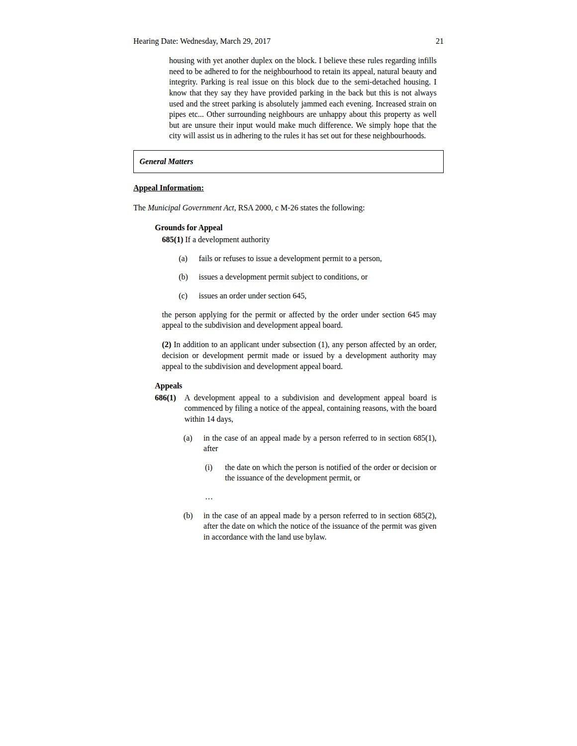Hearing Date: Wednesday, March 29, 2017
21
housing with yet another duplex on the block. I believe these rules regarding infills need to be adhered to for the neighbourhood to retain its appeal, natural beauty and integrity. Parking is real issue on this block due to the semi-detached housing. I know that they say they have provided parking in the back but this is not always used and the street parking is absolutely jammed each evening. Increased strain on pipes etc... Other surrounding neighbours are unhappy about this property as well but are unsure their input would make much difference. We simply hope that the city will assist us in adhering to the rules it has set out for these neighbourhoods.
General Matters
Appeal Information:
The Municipal Government Act, RSA 2000, c M-26 states the following:
Grounds for Appeal
685(1) If a development authority
(a)
fails or refuses to issue a development permit to a person,
(b)
issues a development permit subject to conditions, or
(c)
issues an order under section 645,
the person applying for the permit or affected by the order under section 645 may appeal to the subdivision and development appeal board.
(2) In addition to an applicant under subsection (1), any person affected by an order, decision or development permit made or issued by a development authority may appeal to the subdivision and development appeal board.
Appeals
686(1)
A development appeal to a subdivision and development appeal board is commenced by filing a notice of the appeal, containing reasons, with the board within 14 days,
(a)
in the case of an appeal made by a person referred to in section 685(1), after
(i)
the date on which the person is notified of the order or decision or the issuance of the development permit, or
…
(b)
in the case of an appeal made by a person referred to in section 685(2), after the date on which the notice of the issuance of the permit was given in accordance with the land use bylaw.